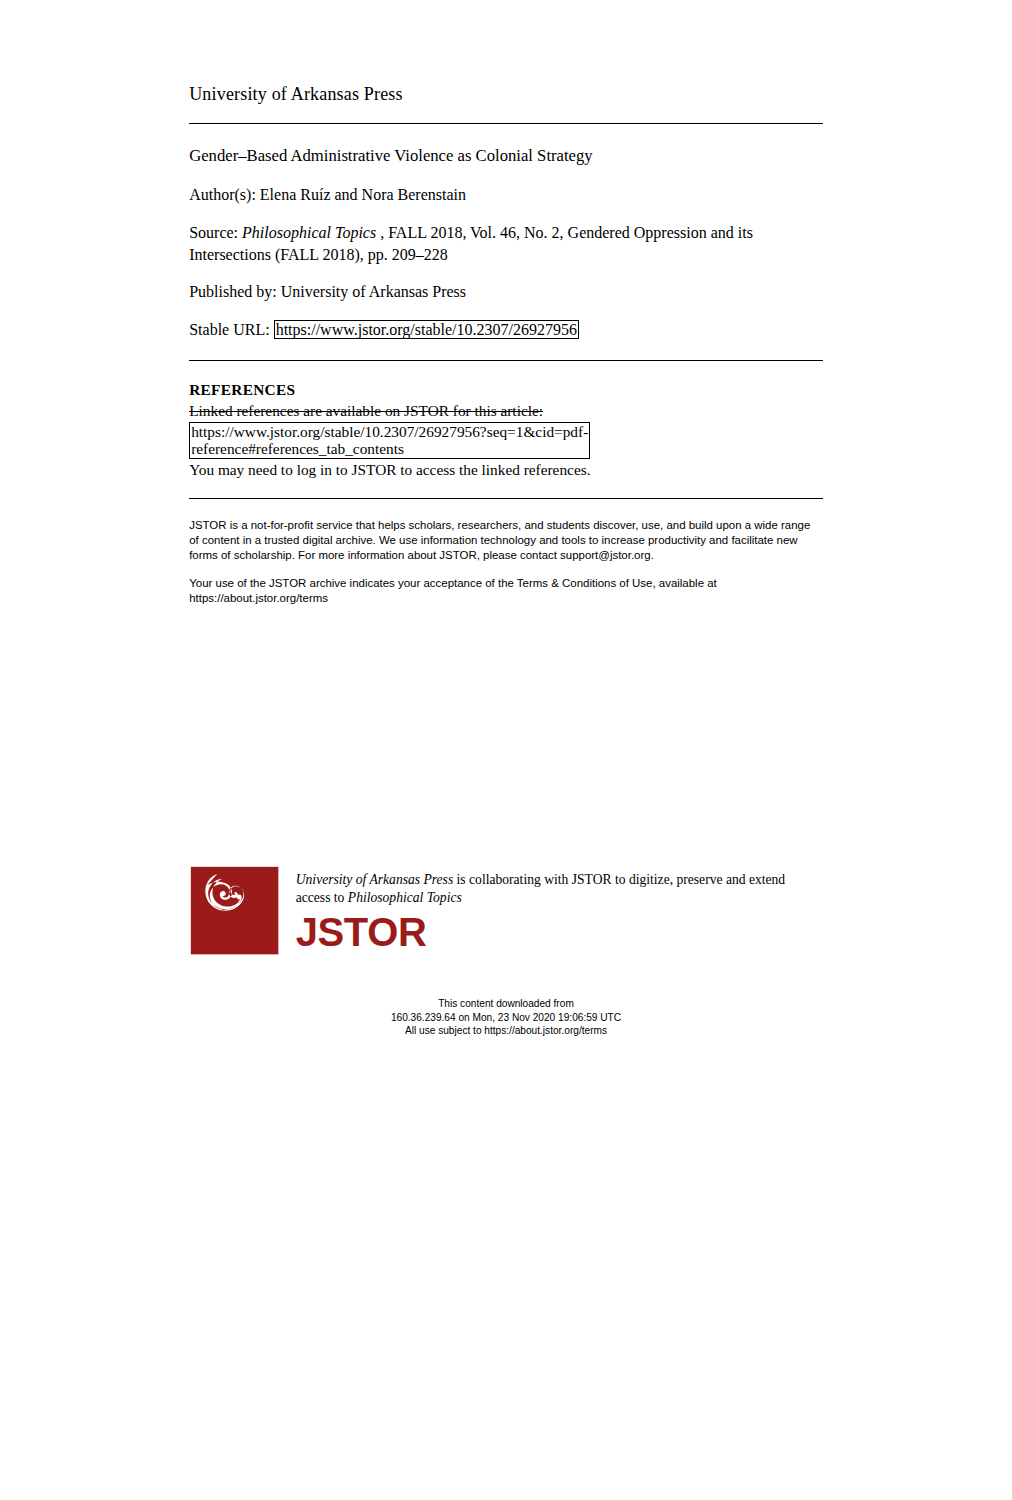University of Arkansas Press
Gender–Based Administrative Violence as Colonial Strategy
Author(s): Elena Ruíz and Nora Berenstain
Source: Philosophical Topics , FALL 2018, Vol. 46, No. 2, Gendered Oppression and its Intersections (FALL 2018), pp. 209–228
Published by: University of Arkansas Press
Stable URL: https://www.jstor.org/stable/10.2307/26927956
REFERENCES
Linked references are available on JSTOR for this article:
https://www.jstor.org/stable/10.2307/26927956?seq=1&cid=pdf-
reference#references_tab_contents
You may need to log in to JSTOR to access the linked references.
JSTOR is a not-for-profit service that helps scholars, researchers, and students discover, use, and build upon a wide range of content in a trusted digital archive. We use information technology and tools to increase productivity and facilitate new forms of scholarship. For more information about JSTOR, please contact support@jstor.org.
Your use of the JSTOR archive indicates your acceptance of the Terms & Conditions of Use, available at https://about.jstor.org/terms
University of Arkansas Press is collaborating with JSTOR to digitize, preserve and extend access to Philosophical Topics
JSTOR
This content downloaded from
160.36.239.64 on Mon, 23 Nov 2020 19:06:59 UTC
All use subject to https://about.jstor.org/terms